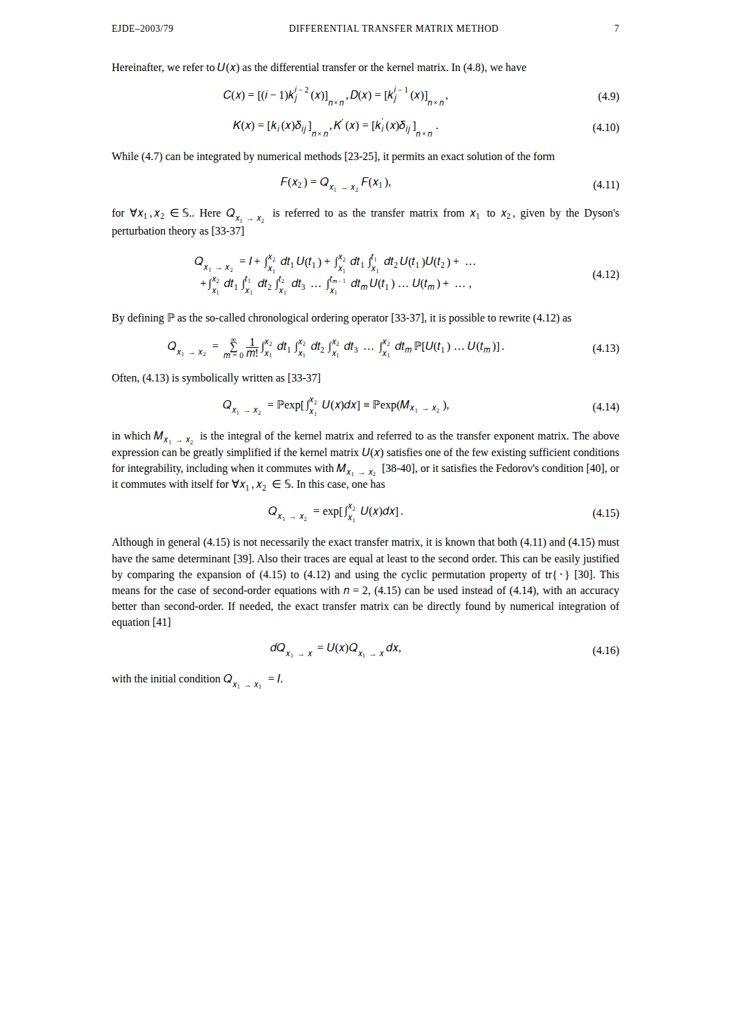EJDE–2003/79 DIFFERENTIAL TRANSFER MATRIX METHOD 7
Hereinafter, we refer to U(x) as the differential transfer or the kernel matrix. In (4.8), we have
C(x) = [(i−1)kji−2(x)] n×n , D(x) = [kji−1(x)] n×n ,
(4.9)
K(x) = [ki(x)δij] n×n , K′(x) = [ki′(x)δij] n×n .
(4.10)
While (4.7) can be integrated by numerical methods [23-25], it permits an exact solution of the form
F(x2) = Qx1→x2 F(x1),
(4.11)
for ∀x1,x2∈𝕊.. Here Qx1→x2 is referred to as the transfer matrix from x1 to x2, given by the Dyson's perturbation theory as [33-37]
Qx1→x2 = I + ∫x1x2 dt1 U(t1) + ∫x1x2 dt1 ∫x1t1 dt2 U(t1) U(t2) +…
+ ∫x1x2 dt1 ∫x1t1 dt2 ∫x1t2 dt3 … ∫x1tm−1 dtm U(t1) … U(tm) +…,
(4.12)
By defining ℙ as the so-called chronological ordering operator [33-37], it is possible to rewrite (4.12) as
Qx1→x2 = ∑m=0∞ 1m! ∫x1x2 dt1 ∫x1x2 dt2 ∫x1x2 dt3 … ∫x1x2 dtm ℙ [ U(t1) … U(tm) ] .
(4.13)
Often, (4.13) is symbolically written as [33-37]
Qx1→x2 = ℙ exp [ ∫x1x2 U(x)dx ] ≡ ℙ exp ( Mx1→x2 ) ,
(4.14)
in which Mx1→x2 is the integral of the kernel matrix and referred to as the transfer exponent matrix. The above expression can be greatly simplified if the kernel matrix U(x) satisfies one of the few existing sufficient conditions for integrability, including when it commutes with Mx1→x2 [38-40], or it satisfies the Fedorov's condition [40], or it commutes with itself for ∀x1,x2∈𝕊. In this case, one has
Qx1→x2 = exp [ ∫x1x2 U(x)dx ] .
(4.15)
Although in general (4.15) is not necessarily the exact transfer matrix, it is known that both (4.11) and (4.15) must have the same determinant [39]. Also their traces are equal at least to the second order. This can be easily justified by comparing the expansion of (4.15) to (4.12) and using the cyclic permutation property of tr⁡{⋅} [30]. This means for the case of second-order equations with n=2, (4.15) can be used instead of (4.14), with an accuracy better than second-order. If needed, the exact transfer matrix can be directly found by numerical integration of equation [41]
d Qx1→x = U(x) Qx1→x dx,
(4.16)
with the initial condition Qx1→x1=I.